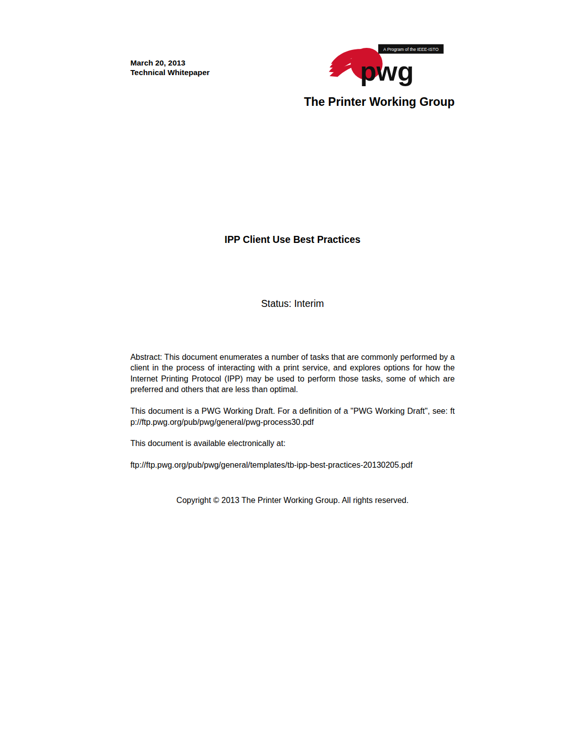March 20, 2013
Technical Whitepaper
A Program of the IEEE-ISTO pwg
The Printer Working Group
IPP Client Use Best Practices
Status: Interim
Abstract: This document enumerates a number of tasks that are commonly performed by a client in the process of interacting with a print service, and explores options for how the Internet Printing Protocol (IPP) may be used to perform those tasks, some of which are preferred and others that are less than optimal.
This document is a PWG Working Draft. For a definition of a "PWG Working Draft", see: ftp://ftp.pwg.org/pub/pwg/general/pwg-process30.pdf
This document is available electronically at:
ftp://ftp.pwg.org/pub/pwg/general/templates/tb-ipp-best-practices-20130205.pdf
Copyright © 2013 The Printer Working Group. All rights reserved.